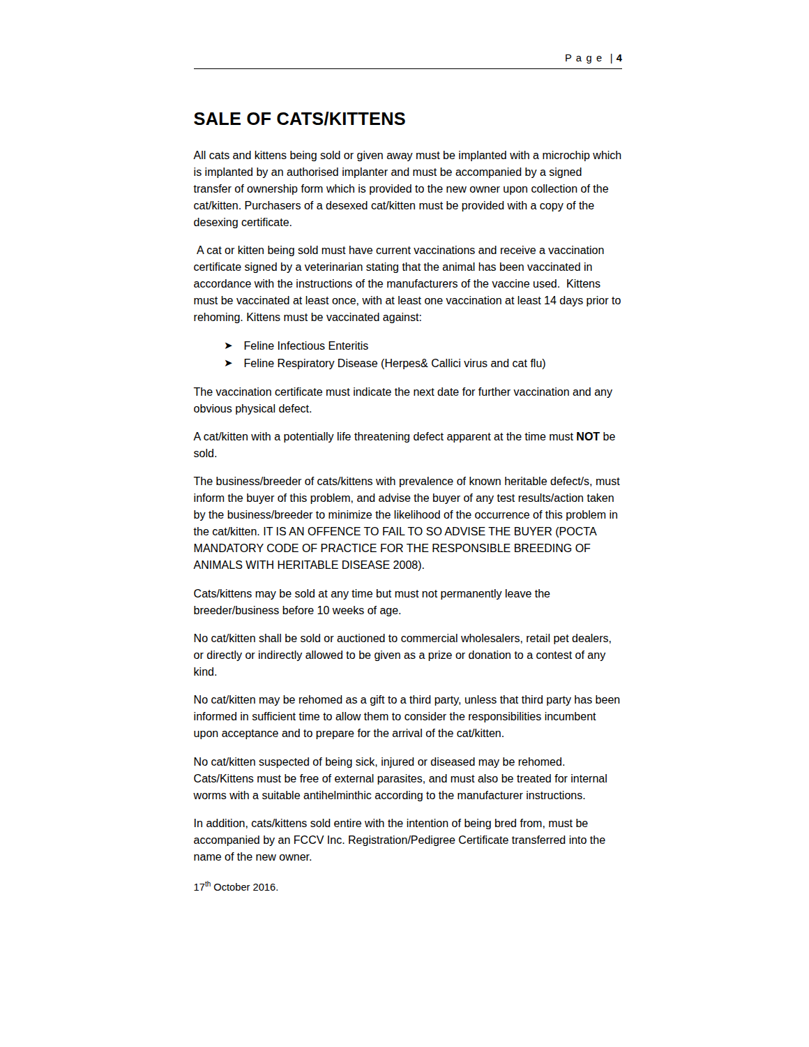P a g e | 4
SALE OF CATS/KITTENS
All cats and kittens being sold or given away must be implanted with a microchip which is implanted by an authorised implanter and must be accompanied by a signed transfer of ownership form which is provided to the new owner upon collection of the cat/kitten. Purchasers of a desexed cat/kitten must be provided with a copy of the desexing certificate.
A cat or kitten being sold must have current vaccinations and receive a vaccination certificate signed by a veterinarian stating that the animal has been vaccinated in accordance with the instructions of the manufacturers of the vaccine used. Kittens must be vaccinated at least once, with at least one vaccination at least 14 days prior to rehoming. Kittens must be vaccinated against:
Feline Infectious Enteritis
Feline Respiratory Disease (Herpes& Callici virus and cat flu)
The vaccination certificate must indicate the next date for further vaccination and any obvious physical defect.
A cat/kitten with a potentially life threatening defect apparent at the time must NOT be sold.
The business/breeder of cats/kittens with prevalence of known heritable defect/s, must inform the buyer of this problem, and advise the buyer of any test results/action taken by the business/breeder to minimize the likelihood of the occurrence of this problem in the cat/kitten. IT IS AN OFFENCE TO FAIL TO SO ADVISE THE BUYER (POCTA MANDATORY CODE OF PRACTICE FOR THE RESPONSIBLE BREEDING OF ANIMALS WITH HERITABLE DISEASE 2008).
Cats/kittens may be sold at any time but must not permanently leave the breeder/business before 10 weeks of age.
No cat/kitten shall be sold or auctioned to commercial wholesalers, retail pet dealers, or directly or indirectly allowed to be given as a prize or donation to a contest of any kind.
No cat/kitten may be rehomed as a gift to a third party, unless that third party has been informed in sufficient time to allow them to consider the responsibilities incumbent upon acceptance and to prepare for the arrival of the cat/kitten.
No cat/kitten suspected of being sick, injured or diseased may be rehomed. Cats/Kittens must be free of external parasites, and must also be treated for internal worms with a suitable antihelminthic according to the manufacturer instructions.
In addition, cats/kittens sold entire with the intention of being bred from, must be accompanied by an FCCV Inc. Registration/Pedigree Certificate transferred into the name of the new owner.
17th October 2016.